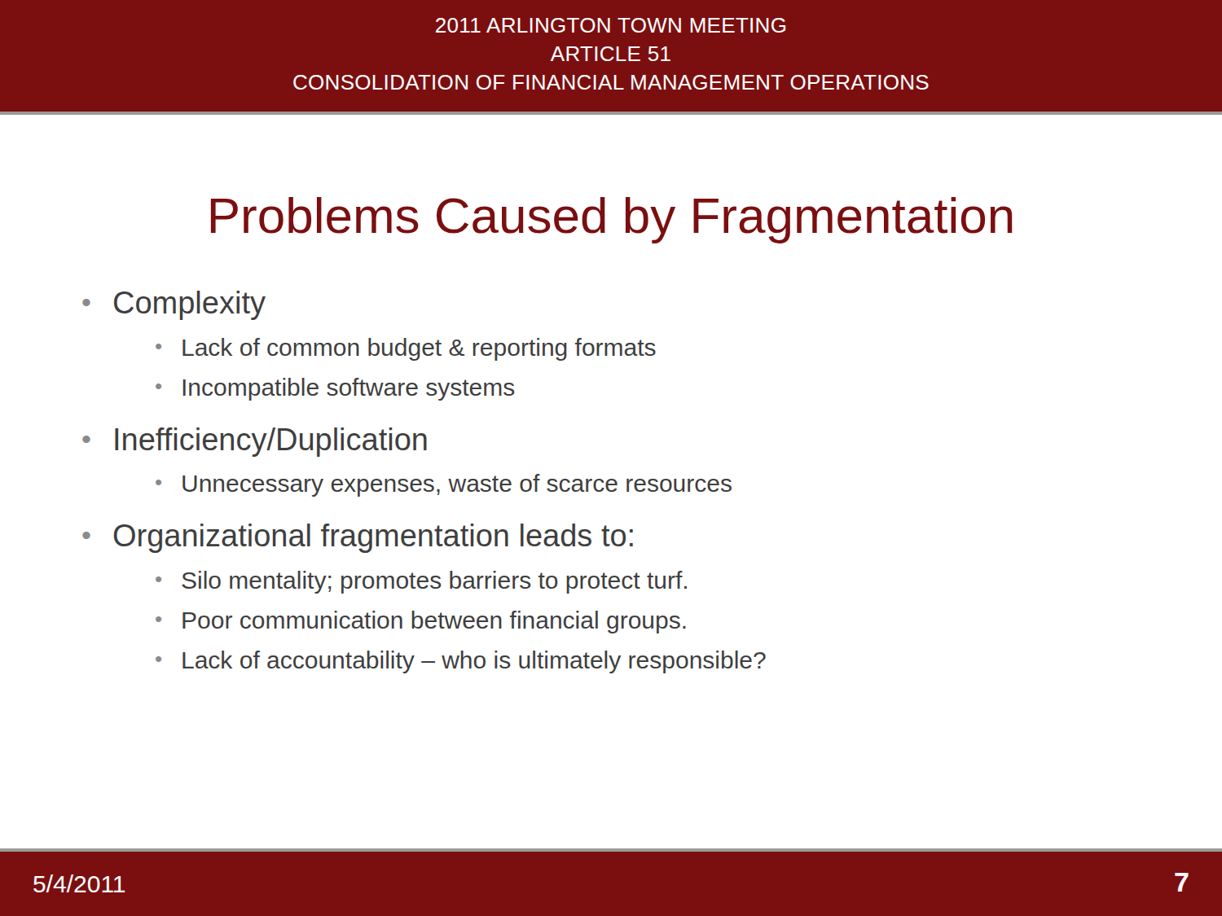2011 ARLINGTON TOWN MEETING ARTICLE 51 CONSOLIDATION OF FINANCIAL MANAGEMENT OPERATIONS
Problems Caused by Fragmentation
Complexity
Lack of common budget & reporting formats
Incompatible software systems
Inefficiency/Duplication
Unnecessary expenses, waste of scarce resources
Organizational fragmentation leads to:
Silo mentality; promotes barriers to protect turf.
Poor communication between financial groups.
Lack of accountability – who is ultimately responsible?
5/4/2011 7